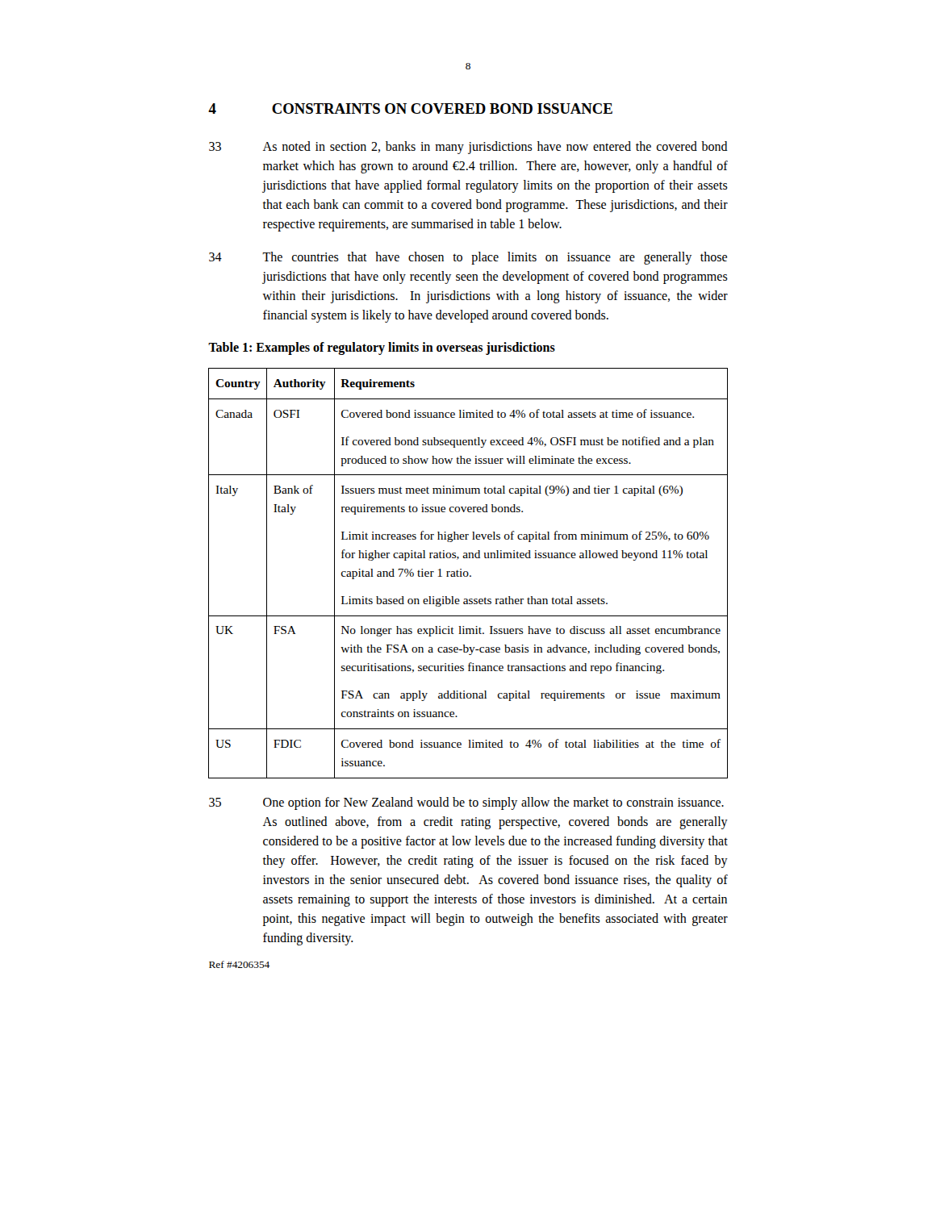8
4 CONSTRAINTS ON COVERED BOND ISSUANCE
33 As noted in section 2, banks in many jurisdictions have now entered the covered bond market which has grown to around €2.4 trillion. There are, however, only a handful of jurisdictions that have applied formal regulatory limits on the proportion of their assets that each bank can commit to a covered bond programme. These jurisdictions, and their respective requirements, are summarised in table 1 below.
34 The countries that have chosen to place limits on issuance are generally those jurisdictions that have only recently seen the development of covered bond programmes within their jurisdictions. In jurisdictions with a long history of issuance, the wider financial system is likely to have developed around covered bonds.
Table 1: Examples of regulatory limits in overseas jurisdictions
| Country | Authority | Requirements |
| --- | --- | --- |
| Canada | OSFI | Covered bond issuance limited to 4% of total assets at time of issuance. If covered bond subsequently exceed 4%, OSFI must be notified and a plan produced to show how the issuer will eliminate the excess. |
| Italy | Bank of Italy | Issuers must meet minimum total capital (9%) and tier 1 capital (6%) requirements to issue covered bonds. Limit increases for higher levels of capital from minimum of 25%, to 60% for higher capital ratios, and unlimited issuance allowed beyond 11% total capital and 7% tier 1 ratio. Limits based on eligible assets rather than total assets. |
| UK | FSA | No longer has explicit limit. Issuers have to discuss all asset encumbrance with the FSA on a case-by-case basis in advance, including covered bonds, securitisations, securities finance transactions and repo financing. FSA can apply additional capital requirements or issue maximum constraints on issuance. |
| US | FDIC | Covered bond issuance limited to 4% of total liabilities at the time of issuance. |
35 One option for New Zealand would be to simply allow the market to constrain issuance. As outlined above, from a credit rating perspective, covered bonds are generally considered to be a positive factor at low levels due to the increased funding diversity that they offer. However, the credit rating of the issuer is focused on the risk faced by investors in the senior unsecured debt. As covered bond issuance rises, the quality of assets remaining to support the interests of those investors is diminished. At a certain point, this negative impact will begin to outweigh the benefits associated with greater funding diversity.
Ref #4206354